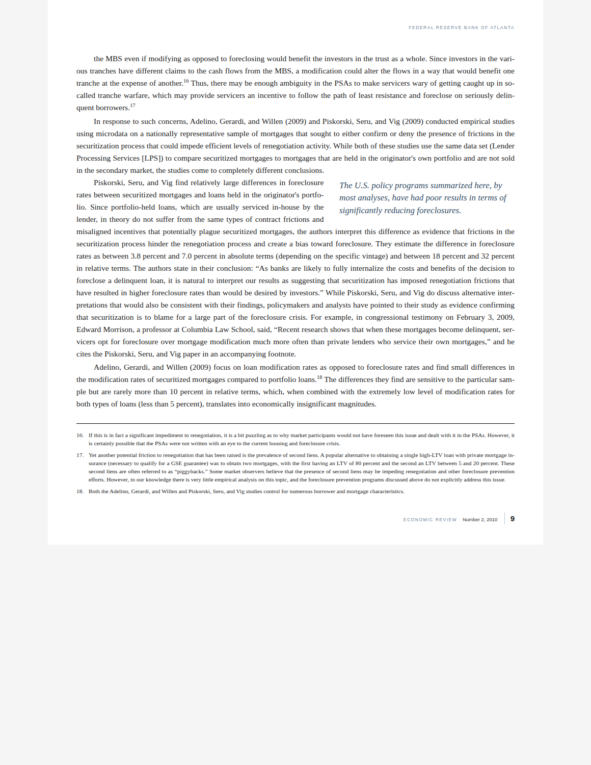Federal Reserve Bank of Atlanta
the MBS even if modifying as opposed to foreclosing would benefit the investors in the trust as a whole. Since investors in the various tranches have different claims to the cash flows from the MBS, a modification could alter the flows in a way that would benefit one tranche at the expense of another.16 Thus, there may be enough ambiguity in the PSAs to make servicers wary of getting caught up in so-called tranche warfare, which may provide servicers an incentive to follow the path of least resistance and foreclose on seriously delinquent borrowers.17
In response to such concerns, Adelino, Gerardi, and Willen (2009) and Piskorski, Seru, and Vig (2009) conducted empirical studies using microdata on a nationally representative sample of mortgages that sought to either confirm or deny the presence of frictions in the securitization process that could impede efficient levels of renegotiation activity. While both of these studies use the same data set (Lender Processing Services [LPS]) to compare securitized mortgages to mortgages that are held in the originator's own portfolio and are not sold in the secondary market, the studies come to completely different conclusions.
The U.S. policy programs summarized here, by most analyses, have had poor results in terms of significantly reducing foreclosures.
Piskorski, Seru, and Vig find relatively large differences in foreclosure rates between securitized mortgages and loans held in the originator's portfolio. Since portfolio-held loans, which are usually serviced in-house by the lender, in theory do not suffer from the same types of contract frictions and misaligned incentives that potentially plague securitized mortgages, the authors interpret this difference as evidence that frictions in the securitization process hinder the renegotiation process and create a bias toward foreclosure. They estimate the difference in foreclosure rates as between 3.8 percent and 7.0 percent in absolute terms (depending on the specific vintage) and between 18 percent and 32 percent in relative terms. The authors state in their conclusion: “As banks are likely to fully internalize the costs and benefits of the decision to foreclose a delinquent loan, it is natural to interpret our results as suggesting that securitization has imposed renegotiation frictions that have resulted in higher foreclosure rates than would be desired by investors.” While Piskorski, Seru, and Vig do discuss alternative interpretations that would also be consistent with their findings, policymakers and analysts have pointed to their study as evidence confirming that securitization is to blame for a large part of the foreclosure crisis. For example, in congressional testimony on February 3, 2009, Edward Morrison, a professor at Columbia Law School, said, “Recent research shows that when these mortgages become delinquent, servicers opt for foreclosure over mortgage modification much more often than private lenders who service their own mortgages,” and he cites the Piskorski, Seru, and Vig paper in an accompanying footnote.
Adelino, Gerardi, and Willen (2009) focus on loan modification rates as opposed to foreclosure rates and find small differences in the modification rates of securitized mortgages compared to portfolio loans.18 The differences they find are sensitive to the particular sample but are rarely more than 10 percent in relative terms, which, when combined with the extremely low level of modification rates for both types of loans (less than 5 percent), translates into economically insignificant magnitudes.
If this is in fact a significant impediment to renegotiation, it is a bit puzzling as to why market participants would not have foreseen this issue and dealt with it in the PSAs. However, it is certainly possible that the PSAs were not written with an eye to the current housing and foreclosure crisis.
Yet another potential friction to renegotiation that has been raised is the prevalence of second liens. A popular alternative to obtaining a single high-LTV loan with private mortgage insurance (necessary to qualify for a GSE guarantee) was to obtain two mortgages, with the first having an LTV of 80 percent and the second an LTV between 5 and 20 percent. These second liens are often referred to as “piggybacks.” Some market observers believe that the presence of second liens may be impeding renegotiation and other foreclosure prevention efforts. However, to our knowledge there is very little empirical analysis on this topic, and the foreclosure prevention programs discussed above do not explicitly address this issue.
Both the Adelino, Gerardi, and Willen and Piskorski, Seru, and Vig studies control for numerous borrower and mortgage characteristics.
Economic Review Number 2, 2010 9